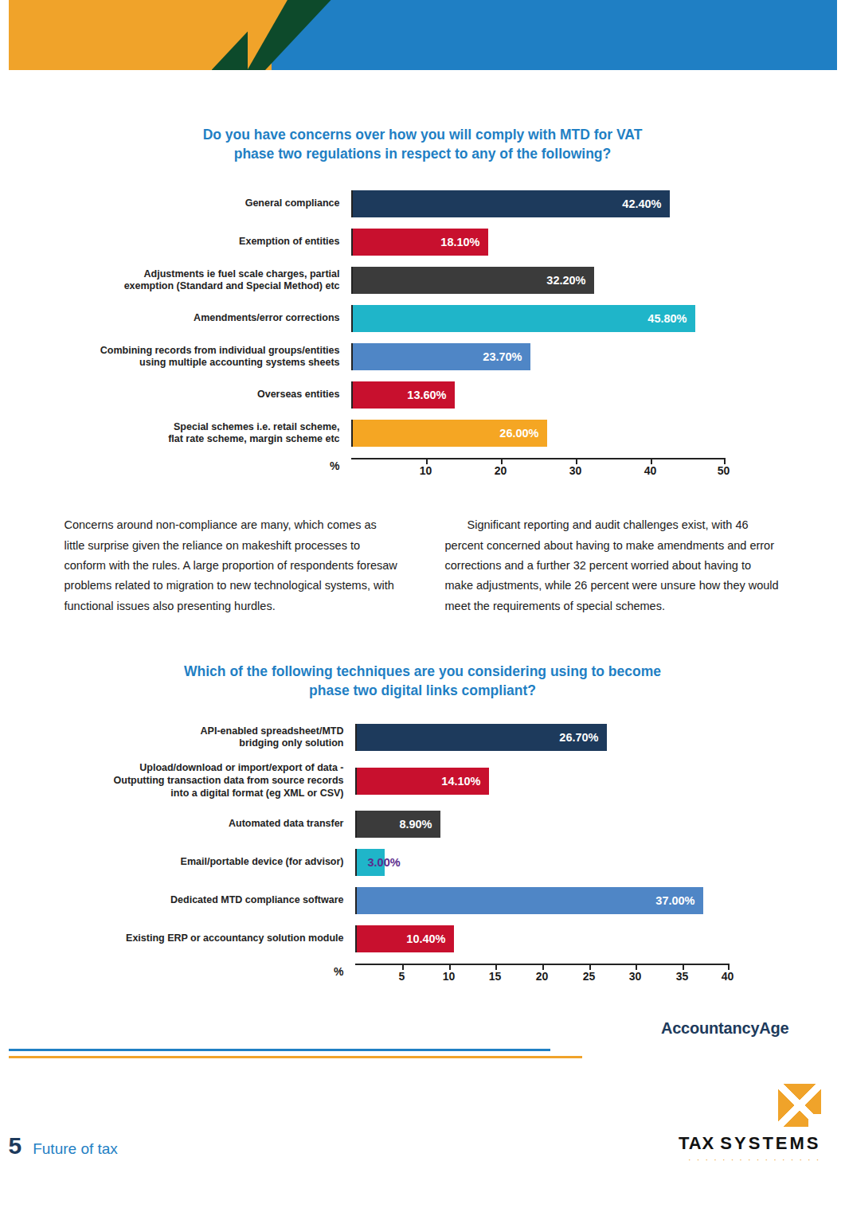Do you have concerns over how you will comply with MTD for VAT
phase two regulations in respect to any of the following?
Chart 1 : scale 0-50% over 470px => 9.4px per %
General compliance
42.40%
Exemption of entities
18.10%
Adjustments ie fuel scale charges, partial
exemption (Standard and Special Method) etc
32.20%
Amendments/error corrections
45.80%
Combining records from individual groups/entities
using multiple accounting systems sheets
23.70%
Overseas entities
13.60%
Special schemes i.e. retail scheme,
flat rate scheme, margin scheme etc
26.00%
%
10 20 30 40 50
Concerns around non-compliance are many, which comes as little surprise given the reliance on makeshift processes to conform with the rules. A large proportion of respondents foresaw problems related to migration to new technological systems, with functional issues also presenting hurdles.
Significant reporting and audit challenges exist, with 46 percent concerned about having to make amendments and error corrections and a further 32 percent worried about having to make adjustments, while 26 percent were unsure how they would meet the requirements of special schemes.
Which of the following techniques are you considering using to become
phase two digital links compliant?
API-enabled spreadsheet/MTD
bridging only solution
26.70%
Upload/download or import/export of data -
Outputting transaction data from source records
into a digital format (eg XML or CSV)
14.10%
Automated data transfer
8.90%
Email/portable device (for advisor)
3.00%
Dedicated MTD compliance software
37.00%
Existing ERP or accountancy solution module
10.40%
%
5 10 15 20 25 30 35 40
AccountancyAge
5 Future of tax
TAX SYSTEMS
· · · · · · · · · · · · · · · ·